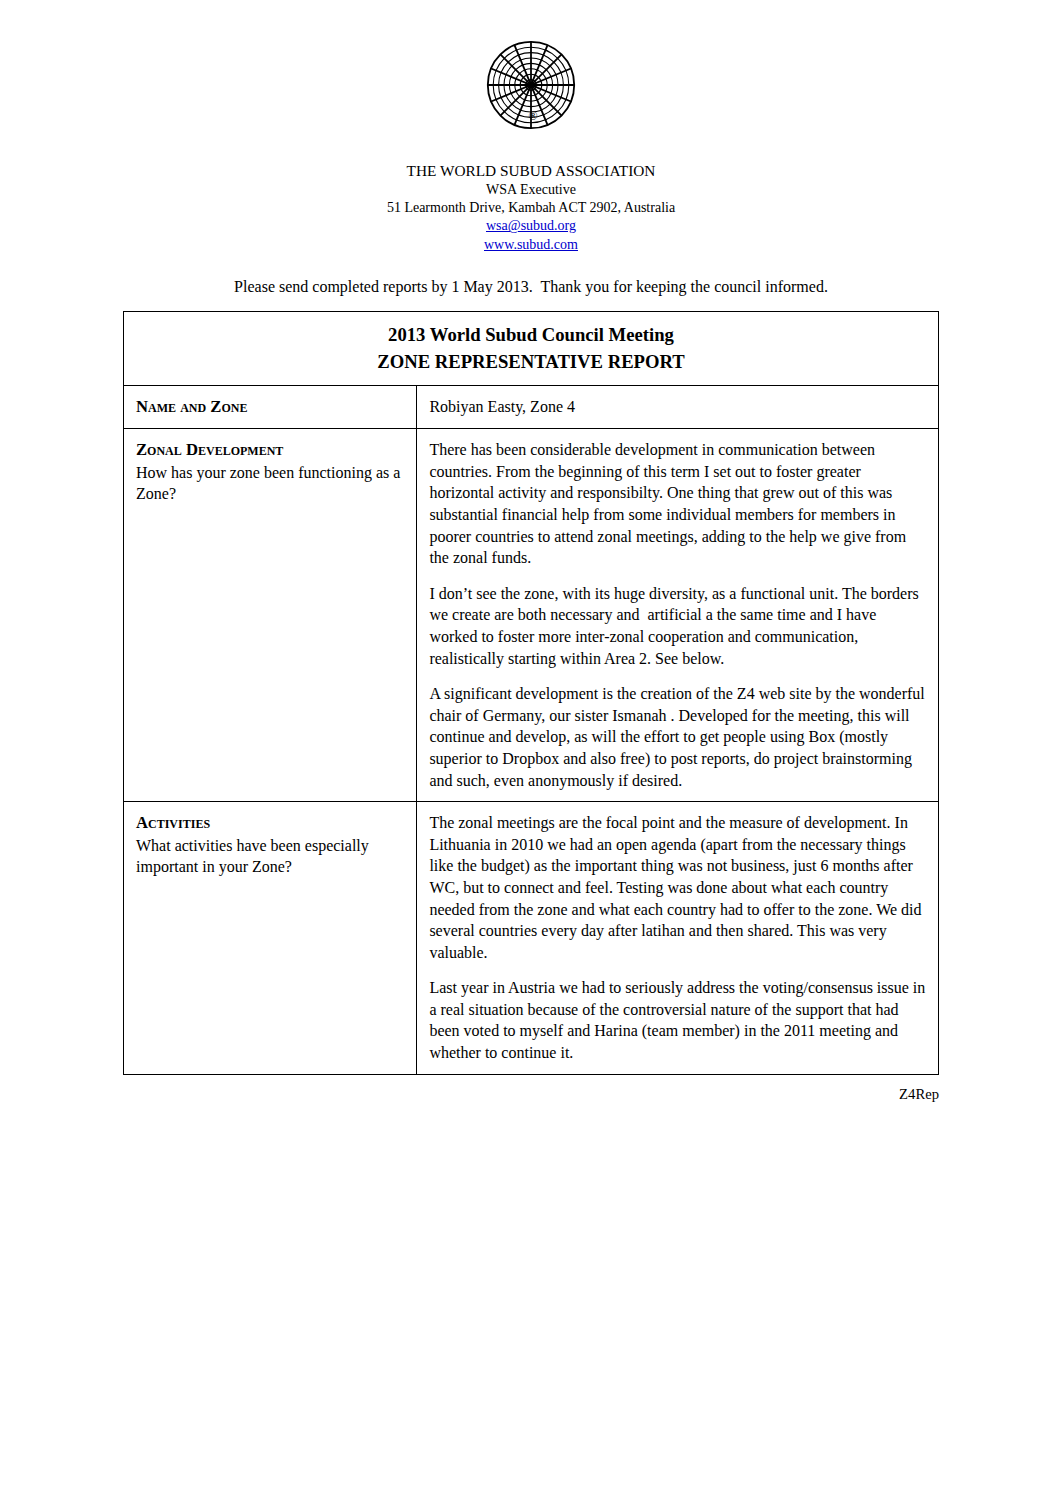®
THE WORLD SUBUD ASSOCIATION
WSA Executive
51 Learmonth Drive, Kambah ACT 2902, Australia
wsa@subud.org
www.subud.com
Please send completed reports by 1 May 2013. Thank you for keeping the council informed.
| 2013 World Subud Council Meeting ZONE REPRESENTATIVE REPORT |
| Name and Zone | Robiyan Easty, Zone 4 |
| Zonal Development How has your zone been functioning as a Zone? | There has been considerable development in communication between countries. From the beginning of this term I set out to foster greater horizontal activity and responsibilty. One thing that grew out of this was substantial financial help from some individual members for members in poorer countries to attend zonal meetings, adding to the help we give from the zonal funds. I don’t see the zone, with its huge diversity, as a functional unit. The borders we create are both necessary and artificial a the same time and I have worked to foster more inter-zonal cooperation and communication, realistically starting within Area 2. See below. A significant development is the creation of the Z4 web site by the wonderful chair of Germany, our sister Ismanah . Developed for the meeting, this will continue and develop, as will the effort to get people using Box (mostly superior to Dropbox and also free) to post reports, do project brainstorming and such, even anonymously if desired. |
| Activities What activities have been especially important in your Zone? | The zonal meetings are the focal point and the measure of development. In Lithuania in 2010 we had an open agenda (apart from the necessary things like the budget) as the important thing was not business, just 6 months after WC, but to connect and feel. Testing was done about what each country needed from the zone and what each country had to offer to the zone. We did several countries every day after latihan and then shared. This was very valuable. Last year in Austria we had to seriously address the voting/consensus issue in a real situation because of the controversial nature of the support that had been voted to myself and Harina (team member) in the 2011 meeting and whether to continue it. |
Z4Rep